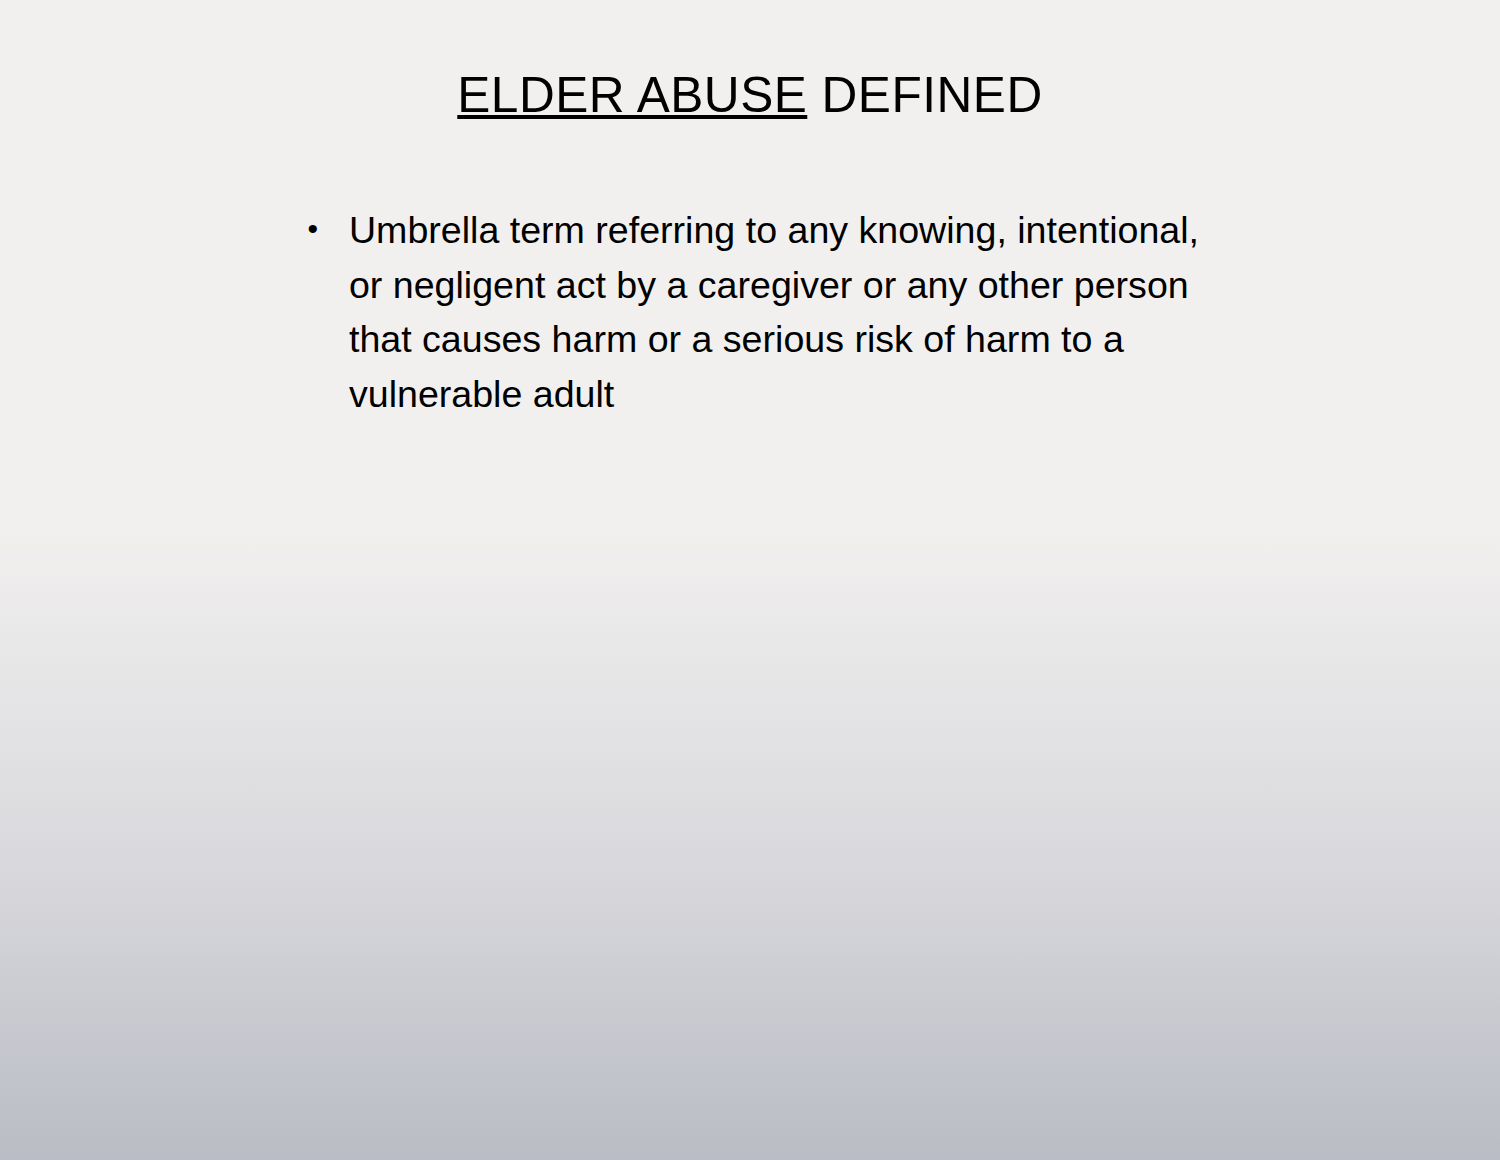ELDER ABUSE DEFINED
Umbrella term referring to any knowing, intentional, or negligent act by a caregiver or any other person that causes harm or a serious risk of harm to a vulnerable adult